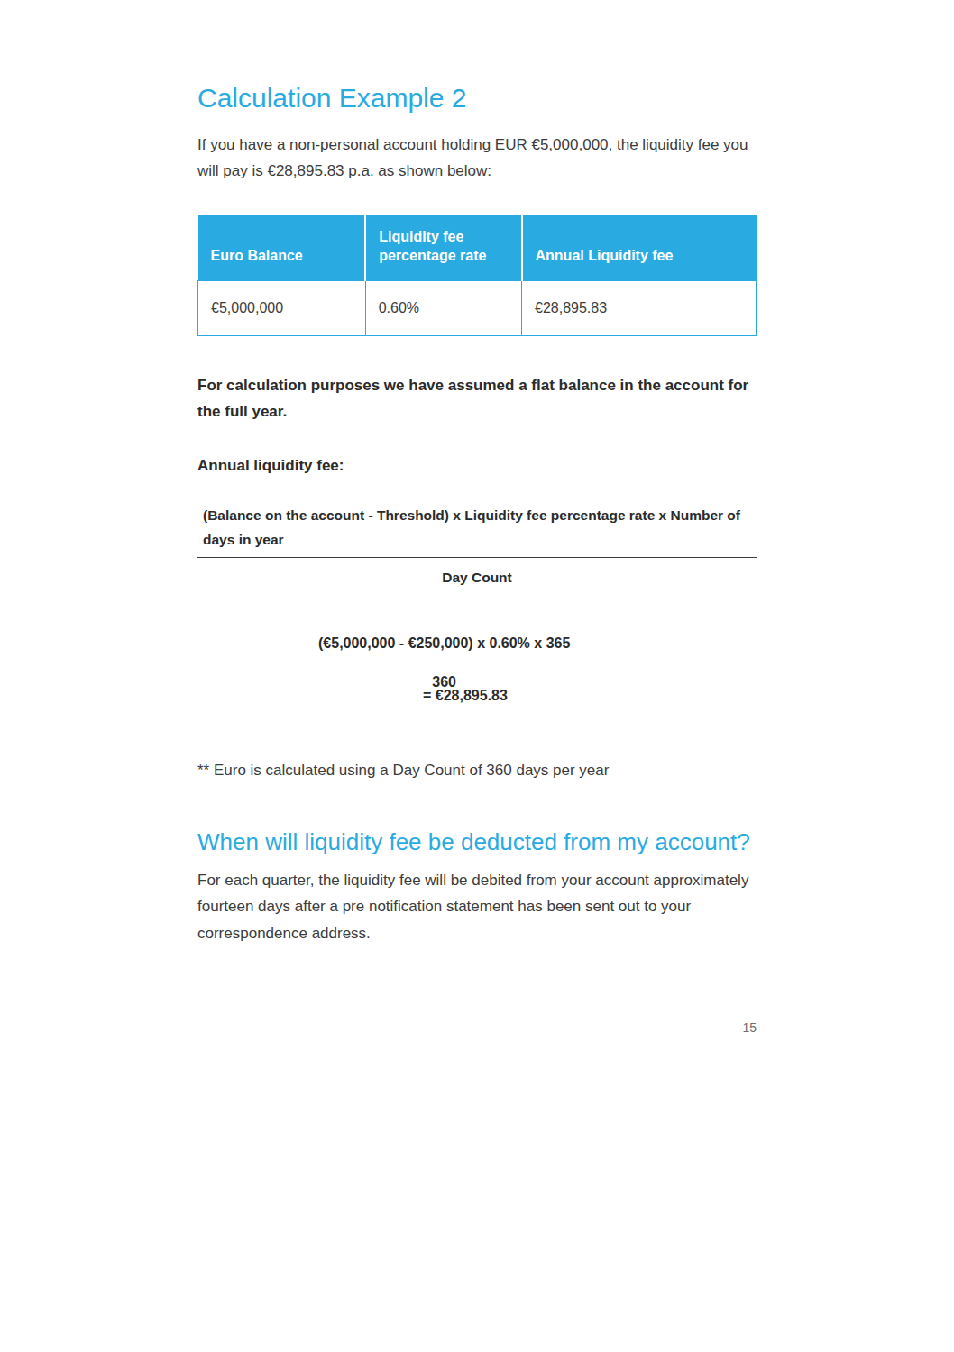Calculation Example 2
If you have a non-personal account holding EUR €5,000,000, the liquidity fee you will pay is €28,895.83 p.a. as shown below:
| Euro Balance | Liquidity fee percentage rate | Annual Liquidity fee |
| --- | --- | --- |
| €5,000,000 | 0.60% | €28,895.83 |
For calculation purposes we have assumed a flat balance in the account for the full year.
Annual liquidity fee:
(Balance on the account - Threshold) x Liquidity fee percentage rate x Number of days in year Day Count
(€5,000,000 - €250,000) x 0.60% x 365 360 = €28,895.83
** Euro is calculated using a Day Count of 360 days per year
When will liquidity fee be deducted from my account?
For each quarter, the liquidity fee will be debited from your account approximately fourteen days after a pre notification statement has been sent out to your correspondence address.
15